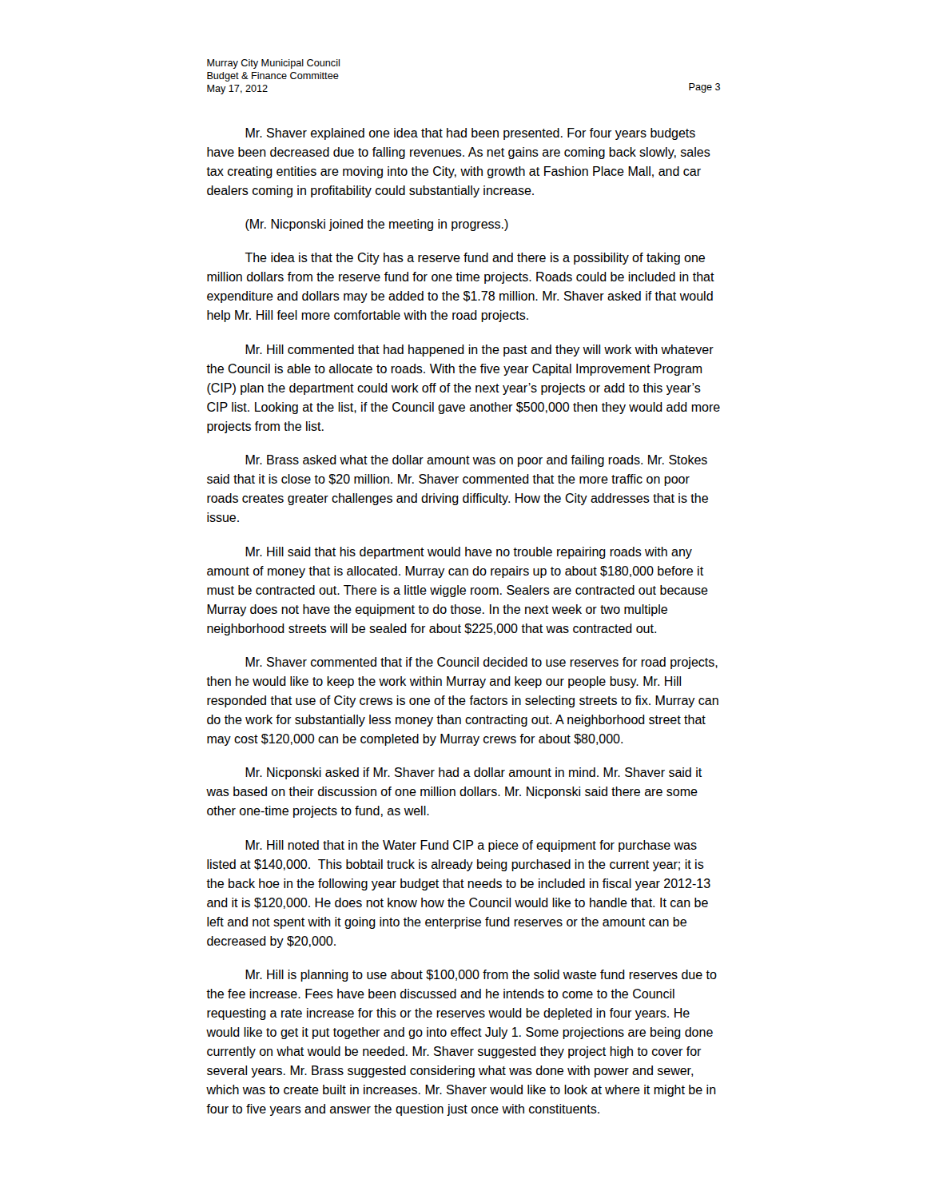Murray City Municipal Council
Budget & Finance Committee
May 17, 2012
Page 3
Mr. Shaver explained one idea that had been presented. For four years budgets have been decreased due to falling revenues. As net gains are coming back slowly, sales tax creating entities are moving into the City, with growth at Fashion Place Mall, and car dealers coming in profitability could substantially increase.
(Mr. Nicponski joined the meeting in progress.)
The idea is that the City has a reserve fund and there is a possibility of taking one million dollars from the reserve fund for one time projects. Roads could be included in that expenditure and dollars may be added to the $1.78 million. Mr. Shaver asked if that would help Mr. Hill feel more comfortable with the road projects.
Mr. Hill commented that had happened in the past and they will work with whatever the Council is able to allocate to roads. With the five year Capital Improvement Program (CIP) plan the department could work off of the next year’s projects or add to this year’s CIP list. Looking at the list, if the Council gave another $500,000 then they would add more projects from the list.
Mr. Brass asked what the dollar amount was on poor and failing roads. Mr. Stokes said that it is close to $20 million. Mr. Shaver commented that the more traffic on poor roads creates greater challenges and driving difficulty. How the City addresses that is the issue.
Mr. Hill said that his department would have no trouble repairing roads with any amount of money that is allocated. Murray can do repairs up to about $180,000 before it must be contracted out. There is a little wiggle room. Sealers are contracted out because Murray does not have the equipment to do those. In the next week or two multiple neighborhood streets will be sealed for about $225,000 that was contracted out.
Mr. Shaver commented that if the Council decided to use reserves for road projects, then he would like to keep the work within Murray and keep our people busy. Mr. Hill responded that use of City crews is one of the factors in selecting streets to fix. Murray can do the work for substantially less money than contracting out. A neighborhood street that may cost $120,000 can be completed by Murray crews for about $80,000.
Mr. Nicponski asked if Mr. Shaver had a dollar amount in mind. Mr. Shaver said it was based on their discussion of one million dollars. Mr. Nicponski said there are some other one-time projects to fund, as well.
Mr. Hill noted that in the Water Fund CIP a piece of equipment for purchase was listed at $140,000. This bobtail truck is already being purchased in the current year; it is the back hoe in the following year budget that needs to be included in fiscal year 2012-13 and it is $120,000. He does not know how the Council would like to handle that. It can be left and not spent with it going into the enterprise fund reserves or the amount can be decreased by $20,000.
Mr. Hill is planning to use about $100,000 from the solid waste fund reserves due to the fee increase. Fees have been discussed and he intends to come to the Council requesting a rate increase for this or the reserves would be depleted in four years. He would like to get it put together and go into effect July 1. Some projections are being done currently on what would be needed. Mr. Shaver suggested they project high to cover for several years. Mr. Brass suggested considering what was done with power and sewer, which was to create built in increases. Mr. Shaver would like to look at where it might be in four to five years and answer the question just once with constituents.